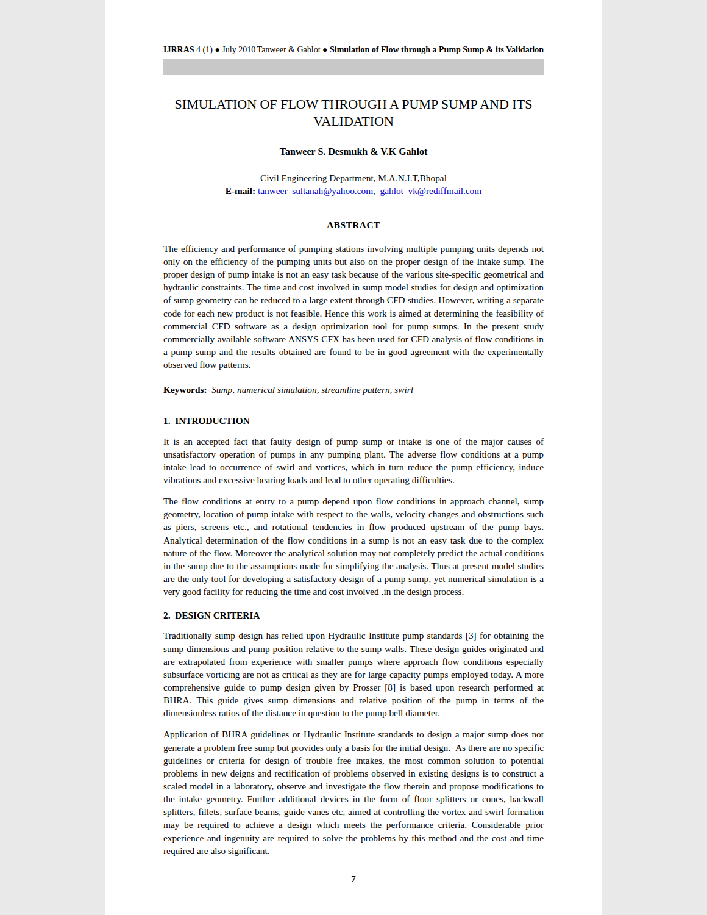IJRRAS 4 (1) ● July 2010
Tanweer & Gahlot ● Simulation of Flow through a Pump Sump & its Validation
SIMULATION OF FLOW THROUGH A PUMP SUMP AND ITS VALIDATION
Tanweer S. Desmukh & V.K Gahlot
Civil Engineering Department, M.A.N.I.T,Bhopal
E-mail: tanweer_sultanah@yahoo.com, gahlot_vk@rediffmail.com
ABSTRACT
The efficiency and performance of pumping stations involving multiple pumping units depends not only on the efficiency of the pumping units but also on the proper design of the Intake sump. The proper design of pump intake is not an easy task because of the various site-specific geometrical and hydraulic constraints. The time and cost involved in sump model studies for design and optimization of sump geometry can be reduced to a large extent through CFD studies. However, writing a separate code for each new product is not feasible. Hence this work is aimed at determining the feasibility of commercial CFD software as a design optimization tool for pump sumps. In the present study commercially available software ANSYS CFX has been used for CFD analysis of flow conditions in a pump sump and the results obtained are found to be in good agreement with the experimentally observed flow patterns.
Keywords: Sump, numerical simulation, streamline pattern, swirl
1. INTRODUCTION
It is an accepted fact that faulty design of pump sump or intake is one of the major causes of unsatisfactory operation of pumps in any pumping plant. The adverse flow conditions at a pump intake lead to occurrence of swirl and vortices, which in turn reduce the pump efficiency, induce vibrations and excessive bearing loads and lead to other operating difficulties.
The flow conditions at entry to a pump depend upon flow conditions in approach channel, sump geometry, location of pump intake with respect to the walls, velocity changes and obstructions such as piers, screens etc., and rotational tendencies in flow produced upstream of the pump bays. Analytical determination of the flow conditions in a sump is not an easy task due to the complex nature of the flow. Moreover the analytical solution may not completely predict the actual conditions in the sump due to the assumptions made for simplifying the analysis. Thus at present model studies are the only tool for developing a satisfactory design of a pump sump, yet numerical simulation is a very good facility for reducing the time and cost involved .in the design process.
2. DESIGN CRITERIA
Traditionally sump design has relied upon Hydraulic Institute pump standards [3] for obtaining the sump dimensions and pump position relative to the sump walls. These design guides originated and are extrapolated from experience with smaller pumps where approach flow conditions especially subsurface vorticing are not as critical as they are for large capacity pumps employed today. A more comprehensive guide to pump design given by Prosser [8] is based upon research performed at BHRA. This guide gives sump dimensions and relative position of the pump in terms of the dimensionless ratios of the distance in question to the pump bell diameter.
Application of BHRA guidelines or Hydraulic Institute standards to design a major sump does not generate a problem free sump but provides only a basis for the initial design. As there are no specific guidelines or criteria for design of trouble free intakes, the most common solution to potential problems in new deigns and rectification of problems observed in existing designs is to construct a scaled model in a laboratory, observe and investigate the flow therein and propose modifications to the intake geometry. Further additional devices in the form of floor splitters or cones, backwall splitters, fillets, surface beams, guide vanes etc, aimed at controlling the vortex and swirl formation may be required to achieve a design which meets the performance criteria. Considerable prior experience and ingenuity are required to solve the problems by this method and the cost and time required are also significant.
7